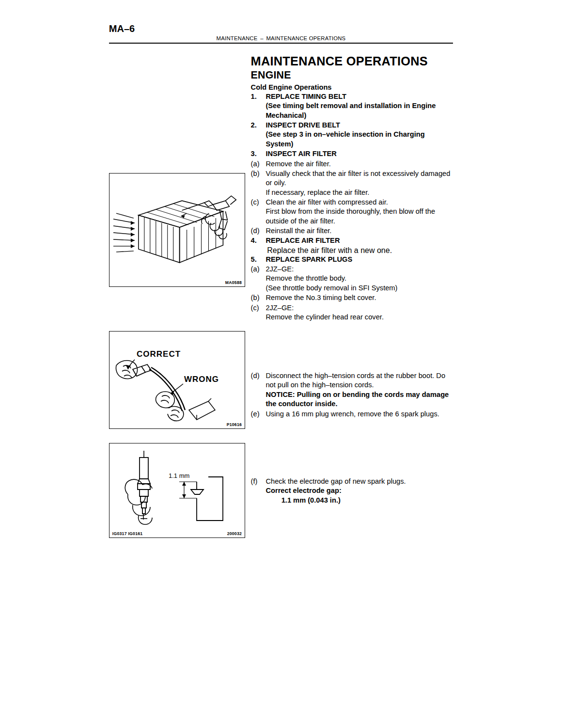MA–6
MAINTENANCE–MAINTENANCE OPERATIONS
MA0588
CORRECT WRONG
P10616
1.1 mm
IG0317 IG0161
200032
MAINTENANCE OPERATIONS
ENGINE
Cold Engine Operations
1. REPLACE TIMING BELT
(See timing belt removal and installation in Engine Mechanical)
2. INSPECT DRIVE BELT
(See step 3 in on–vehicle insection in Charging System)
3. INSPECT AIR FILTER
(a) Remove the air filter.
(b) Visually check that the air filter is not excessively damaged or oily.
If necessary, replace the air filter.
(c) Clean the air filter with compressed air.
First blow from the inside thoroughly, then blow off the outside of the air filter.
(d) Reinstall the air filter.
4. REPLACE AIR FILTER
Replace the air filter with a new one.
5. REPLACE SPARK PLUGS
(a) 2JZ–GE:
Remove the throttle body.
(See throttle body removal in SFI System)
(b) Remove the No.3 timing belt cover.
(c) 2JZ–GE:
Remove the cylinder head rear cover.
(d) Disconnect the high–tension cords at the rubber boot. Do not pull on the high–tension cords.
NOTICE: Pulling on or bending the cords may damage the conductor inside.
(e) Using a 16 mm plug wrench, remove the 6 spark plugs.
(f) Check the electrode gap of new spark plugs.
Correct electrode gap:
1.1 mm (0.043 in.)